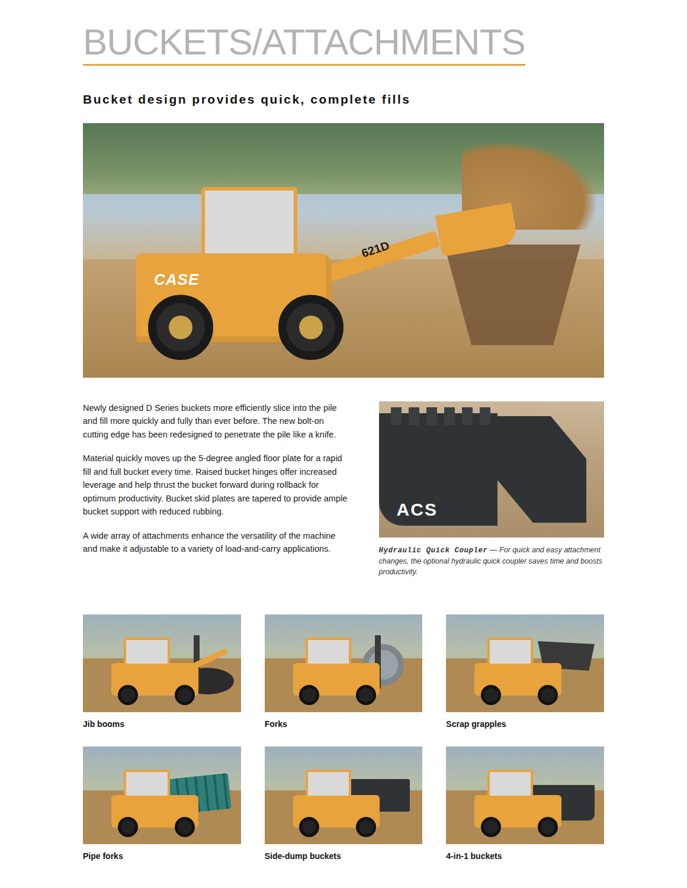BUCKETS/ATTACHMENTS
Bucket design provides quick, complete fills
CASE
621D
Newly designed D Series buckets more efficiently slice into the pile and fill more quickly and fully than ever before. The new bolt-on cutting edge has been redesigned to penetrate the pile like a knife.
Material quickly moves up the 5-degree angled floor plate for a rapid fill and full bucket every time. Raised bucket hinges offer increased leverage and help thrust the bucket forward during rollback for optimum productivity. Bucket skid plates are tapered to provide ample bucket support with reduced rubbing.
A wide array of attachments enhance the versatility of the machine and make it adjustable to a variety of load-and-carry applications.
ACS
Hydraulic Quick Coupler — For quick and easy attachment changes, the optional hydraulic quick coupler saves time and boosts productivity.
Jib booms
Forks
Scrap grapples
Pipe forks
Side-dump buckets
4-in-1 buckets